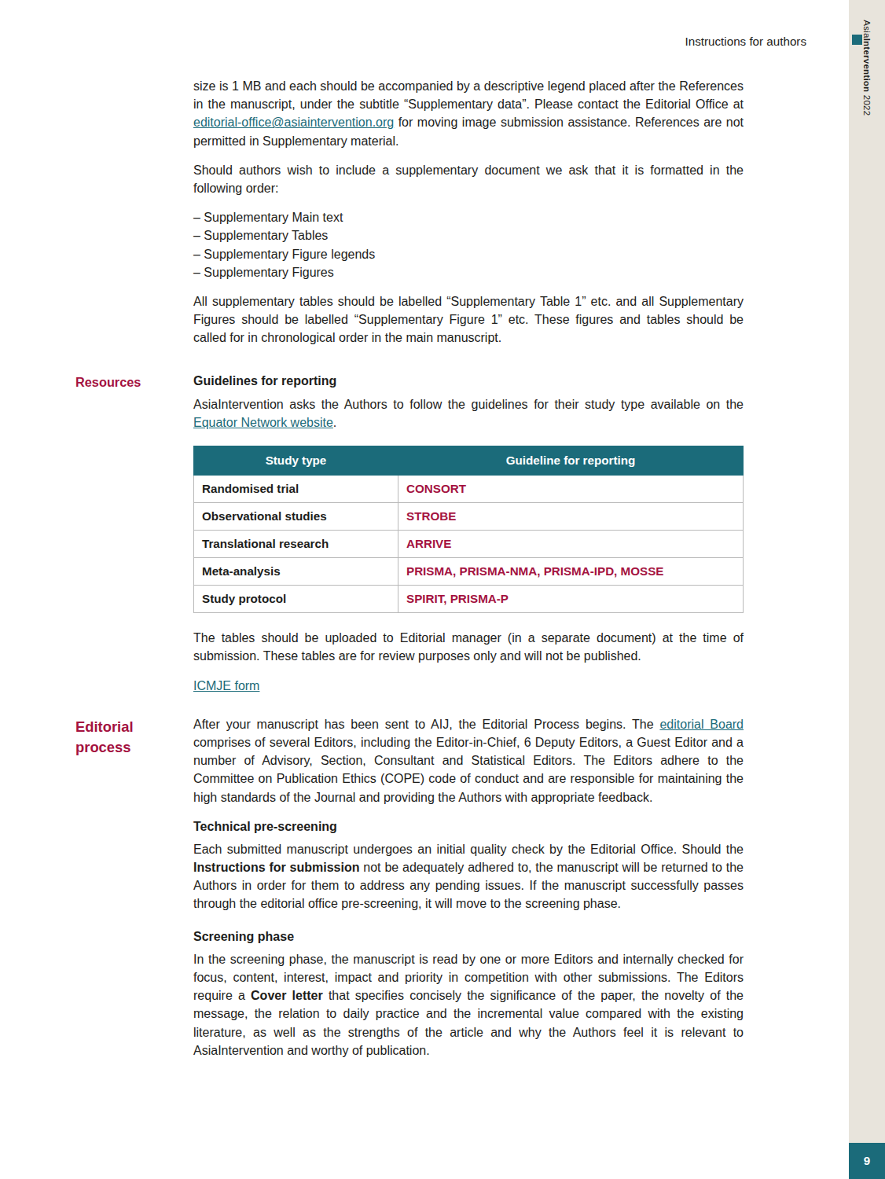AsiaIntervention 2022
9
Instructions for authors
size is 1 MB and each should be accompanied by a descriptive legend placed after the References in the manuscript, under the subtitle “Supplementary data”. Please contact the Editorial Office at editorial-office@asiaintervention.org for moving image submission assistance. References are not permitted in Supplementary material.
Should authors wish to include a supplementary document we ask that it is formatted in the following order:
– Supplementary Main text
– Supplementary Tables
– Supplementary Figure legends
– Supplementary Figures
All supplementary tables should be labelled “Supplementary Table 1” etc. and all Supplementary Figures should be labelled “Supplementary Figure 1” etc. These figures and tables should be called for in chronological order in the main manuscript.
Resources
Guidelines for reporting
AsiaIntervention asks the Authors to follow the guidelines for their study type available on the Equator Network website.
| Study type | Guideline for reporting |
| --- | --- |
| Randomised trial | CONSORT |
| Observational studies | STROBE |
| Translational research | ARRIVE |
| Meta-analysis | PRISMA, PRISMA-NMA, PRISMA-IPD, MOSSE |
| Study protocol | SPIRIT, PRISMA-P |
The tables should be uploaded to Editorial manager (in a separate document) at the time of submission. These tables are for review purposes only and will not be published.
ICMJE form
Editorial process
After your manuscript has been sent to AIJ, the Editorial Process begins. The editorial Board comprises of several Editors, including the Editor-in-Chief, 6 Deputy Editors, a Guest Editor and a number of Advisory, Section, Consultant and Statistical Editors. The Editors adhere to the Committee on Publication Ethics (COPE) code of conduct and are responsible for maintaining the high standards of the Journal and providing the Authors with appropriate feedback.
Technical pre-screening
Each submitted manuscript undergoes an initial quality check by the Editorial Office. Should the Instructions for submission not be adequately adhered to, the manuscript will be returned to the Authors in order for them to address any pending issues. If the manuscript successfully passes through the editorial office pre-screening, it will move to the screening phase.
Screening phase
In the screening phase, the manuscript is read by one or more Editors and internally checked for focus, content, interest, impact and priority in competition with other submissions. The Editors require a Cover letter that specifies concisely the significance of the paper, the novelty of the message, the relation to daily practice and the incremental value compared with the existing literature, as well as the strengths of the article and why the Authors feel it is relevant to AsiaIntervention and worthy of publication.